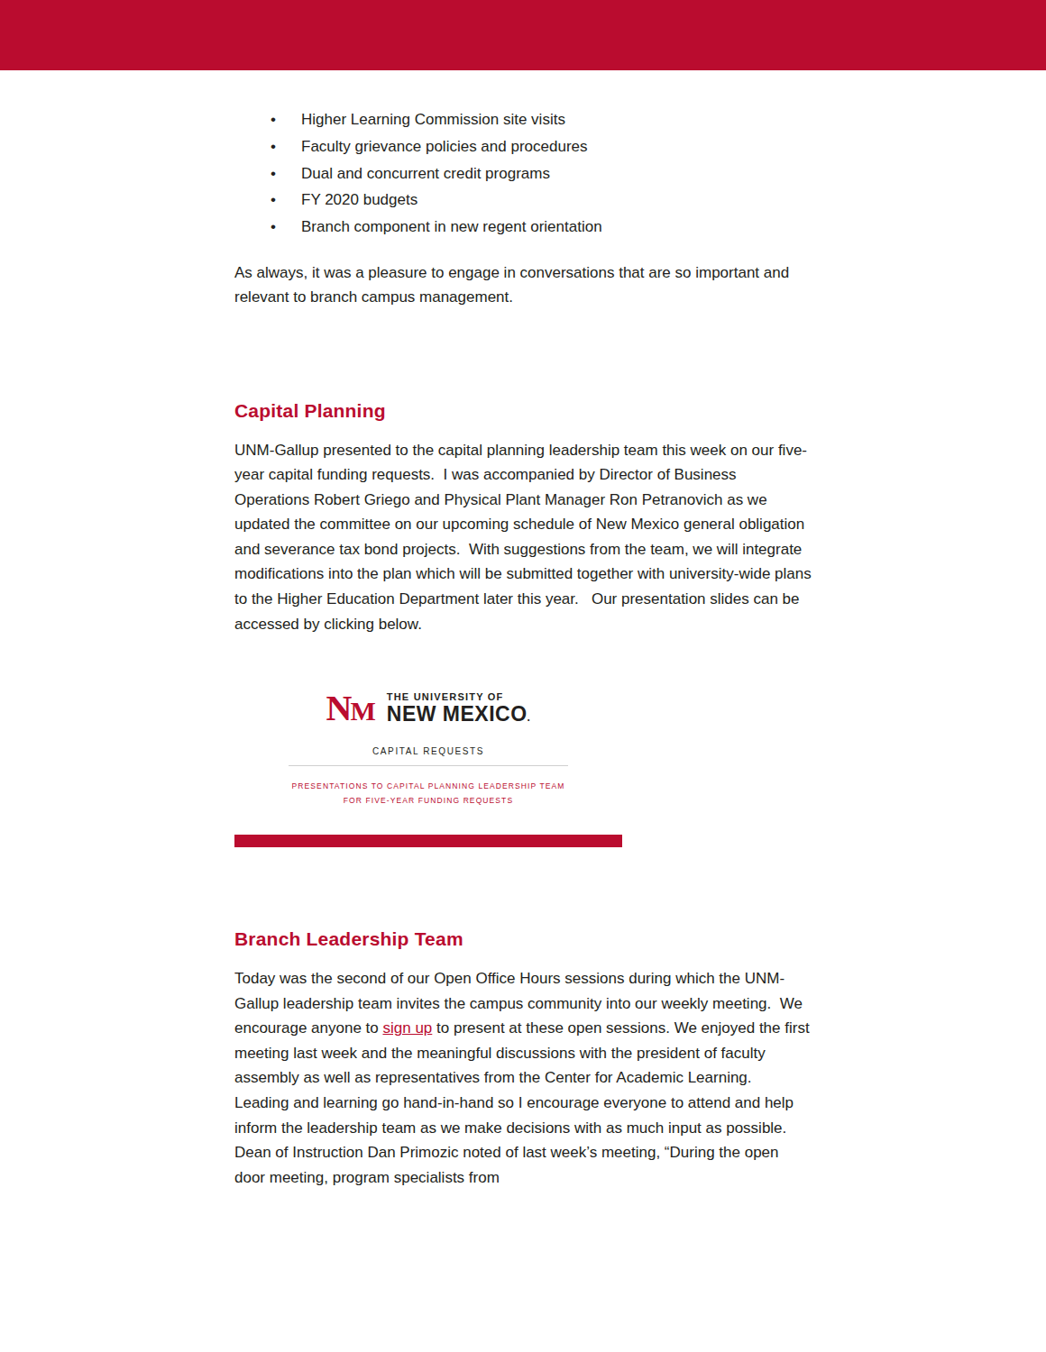Higher Learning Commission site visits
Faculty grievance policies and procedures
Dual and concurrent credit programs
FY 2020 budgets
Branch component in new regent orientation
As always, it was a pleasure to engage in conversations that are so important and relevant to branch campus management.
Capital Planning
UNM-Gallup presented to the capital planning leadership team this week on our five-year capital funding requests. I was accompanied by Director of Business Operations Robert Griego and Physical Plant Manager Ron Petranovich as we updated the committee on our upcoming schedule of New Mexico general obligation and severance tax bond projects. With suggestions from the team, we will integrate modifications into the plan which will be submitted together with university-wide plans to the Higher Education Department later this year. Our presentation slides can be accessed by clicking below.
NM
THE UNIVERSITY OF
NEW MEXICO.
CAPITAL REQUESTS
PRESENTATIONS TO CAPITAL PLANNING LEADERSHIP TEAM
FOR FIVE-YEAR FUNDING REQUESTS
Branch Leadership Team
Today was the second of our Open Office Hours sessions during which the UNM-Gallup leadership team invites the campus community into our weekly meeting. We encourage anyone to sign up to present at these open sessions. We enjoyed the first meeting last week and the meaningful discussions with the president of faculty assembly as well as representatives from the Center for Academic Learning. Leading and learning go hand-in-hand so I encourage everyone to attend and help inform the leadership team as we make decisions with as much input as possible. Dean of Instruction Dan Primozic noted of last week’s meeting, “During the open door meeting, program specialists from